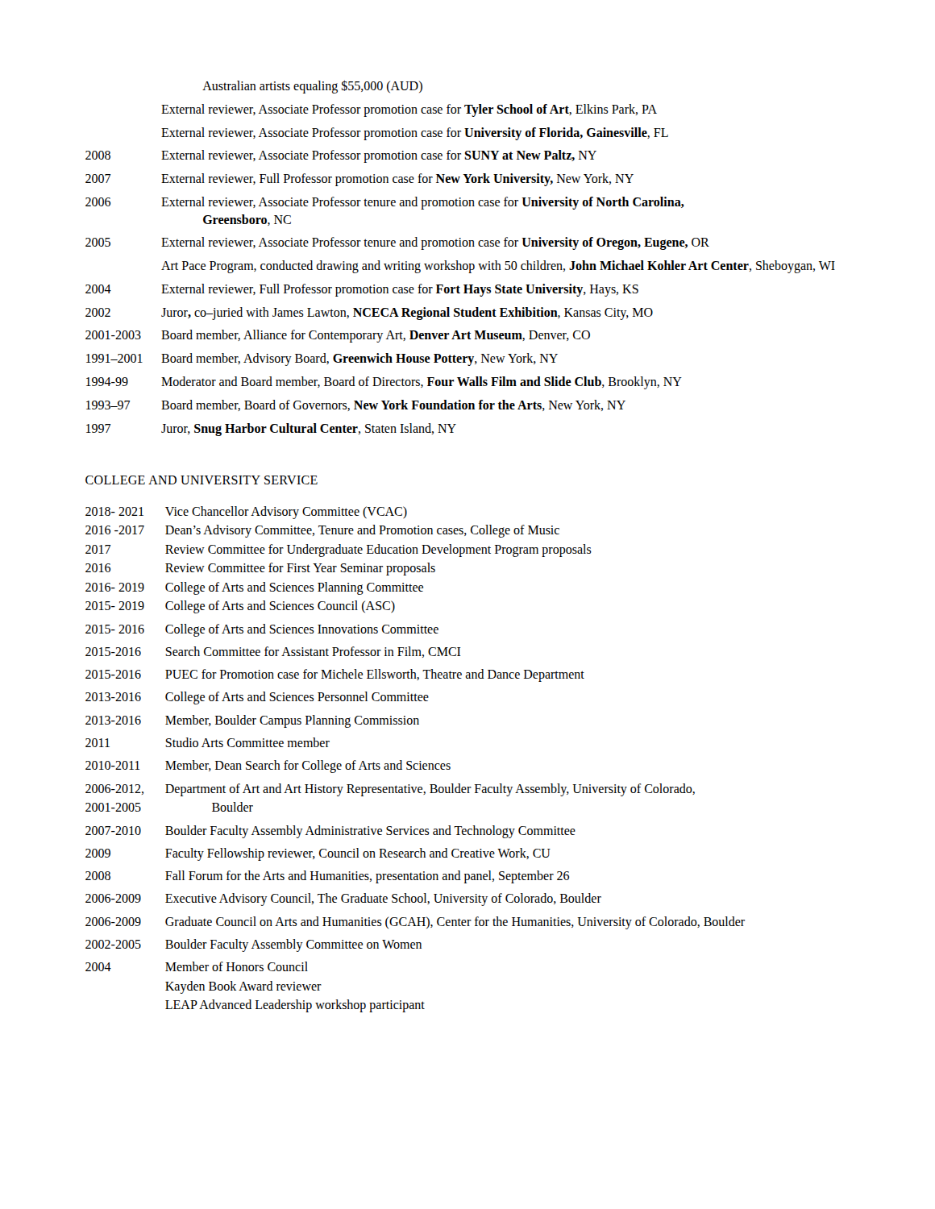| | Australian artists equaling $55,000 (AUD) |
| | External reviewer, Associate Professor promotion case for Tyler School of Art , Elkins Park, PA |
| | External reviewer, Associate Professor promotion case for University of Florida, Gainesville , FL |
| 2008 | External reviewer, Associate Professor promotion case for SUNY at New Paltz, NY |
| 2007 | External reviewer, Full Professor promotion case for New York University, New York, NY |
| 2006 | External reviewer, Associate Professor tenure and promotion case for University of North Carolina, Greensboro , NC |
| 2005 | External reviewer, Associate Professor tenure and promotion case for University of Oregon, Eugene, OR |
| | Art Pace Program, conducted drawing and writing workshop with 50 children, John Michael Kohler Art Center , Sheboygan, WI |
| 2004 | External reviewer, Full Professor promotion case for Fort Hays State University , Hays, KS |
| 2002 | Juror , co–juried with James Lawton, NCECA Regional Student Exhibition , Kansas City, MO |
| 2001-2003 | Board member, Alliance for Contemporary Art, Denver Art Museum , Denver, CO |
| 1991–2001 | Board member, Advisory Board, Greenwich House Pottery , New York, NY |
| 1994-99 | Moderator and Board member, Board of Directors, Four Walls Film and Slide Club , Brooklyn, NY |
| 1993–97 | Board member, Board of Governors, New York Foundation for the Arts , New York, NY |
| 1997 | Juror, Snug Harbor Cultural Center , Staten Island, NY |
COLLEGE AND UNIVERSITY SERVICE
| 2018- 2021 | Vice Chancellor Advisory Committee (VCAC) |
| 2016 -2017 | Dean’s Advisory Committee, Tenure and Promotion cases, College of Music |
| 2017 | Review Committee for Undergraduate Education Development Program proposals |
| 2016 | Review Committee for First Year Seminar proposals |
| 2016- 2019 | College of Arts and Sciences Planning Committee |
| 2015- 2019 | College of Arts and Sciences Council (ASC) |
| 2015- 2016 | College of Arts and Sciences Innovations Committee |
| 2015-2016 | Search Committee for Assistant Professor in Film, CMCI |
| 2015-2016 | PUEC for Promotion case for Michele Ellsworth, Theatre and Dance Department |
| 2013-2016 | College of Arts and Sciences Personnel Committee |
| 2013-2016 | Member, Boulder Campus Planning Commission |
| 2011 | Studio Arts Committee member |
| 2010-2011 | Member, Dean Search for College of Arts and Sciences |
| 2006-2012, | Department of Art and Art History Representative, Boulder Faculty Assembly, University of Colorado, |
| 2001-2005 | Boulder |
| 2007-2010 | Boulder Faculty Assembly Administrative Services and Technology Committee |
| 2009 | Faculty Fellowship reviewer, Council on Research and Creative Work, CU |
| 2008 | Fall Forum for the Arts and Humanities, presentation and panel, September 26 |
| 2006-2009 | Executive Advisory Council, The Graduate School, University of Colorado, Boulder |
| 2006-2009 | Graduate Council on Arts and Humanities (GCAH), Center for the Humanities, University of Colorado, Boulder |
| 2002-2005 | Boulder Faculty Assembly Committee on Women |
| 2004 | Member of Honors Council |
| | Kayden Book Award reviewer |
| | LEAP Advanced Leadership workshop participant |